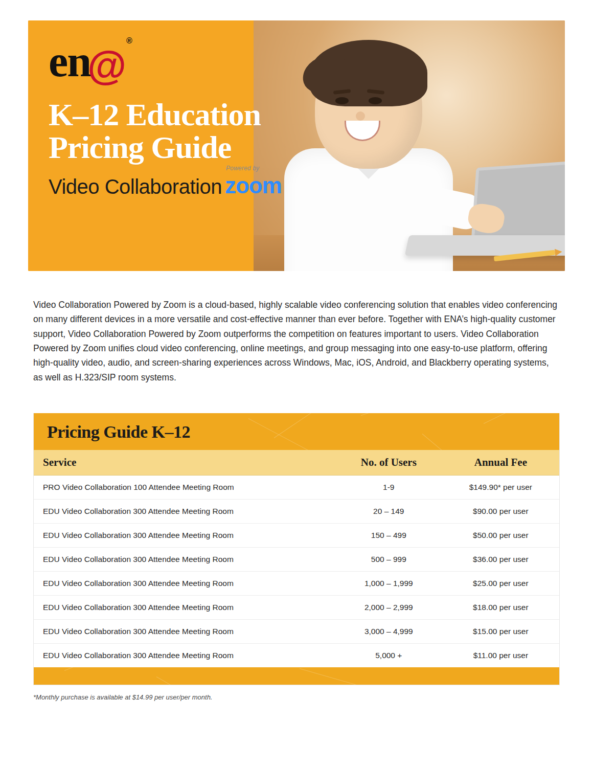en@®
K–12 Education
Pricing Guide
Video Collaboration Powered by zoom
Video Collaboration Powered by Zoom is a cloud-based, highly scalable video conferencing solution that enables video conferencing on many different devices in a more versatile and cost-effective manner than ever before. Together with ENA’s high-quality customer support, Video Collaboration Powered by Zoom outperforms the competition on features important to users. Video Collaboration Powered by Zoom unifies cloud video conferencing, online meetings, and group messaging into one easy-to-use platform, offering high-quality video, audio, and screen-sharing experiences across Windows, Mac, iOS, Android, and Blackberry operating systems, as well as H.323/SIP room systems.
Pricing Guide K–12
| Service | No. of Users | Annual Fee |
| --- | --- | --- |
| PRO Video Collaboration 100 Attendee Meeting Room | 1-9 | $149.90* per user |
| EDU Video Collaboration 300 Attendee Meeting Room | 20 – 149 | $90.00 per user |
| EDU Video Collaboration 300 Attendee Meeting Room | 150 – 499 | $50.00 per user |
| EDU Video Collaboration 300 Attendee Meeting Room | 500 – 999 | $36.00 per user |
| EDU Video Collaboration 300 Attendee Meeting Room | 1,000 – 1,999 | $25.00 per user |
| EDU Video Collaboration 300 Attendee Meeting Room | 2,000 – 2,999 | $18.00 per user |
| EDU Video Collaboration 300 Attendee Meeting Room | 3,000 – 4,999 | $15.00 per user |
| EDU Video Collaboration 300 Attendee Meeting Room | 5,000 + | $11.00 per user |
*Monthly purchase is available at $14.99 per user/per month.